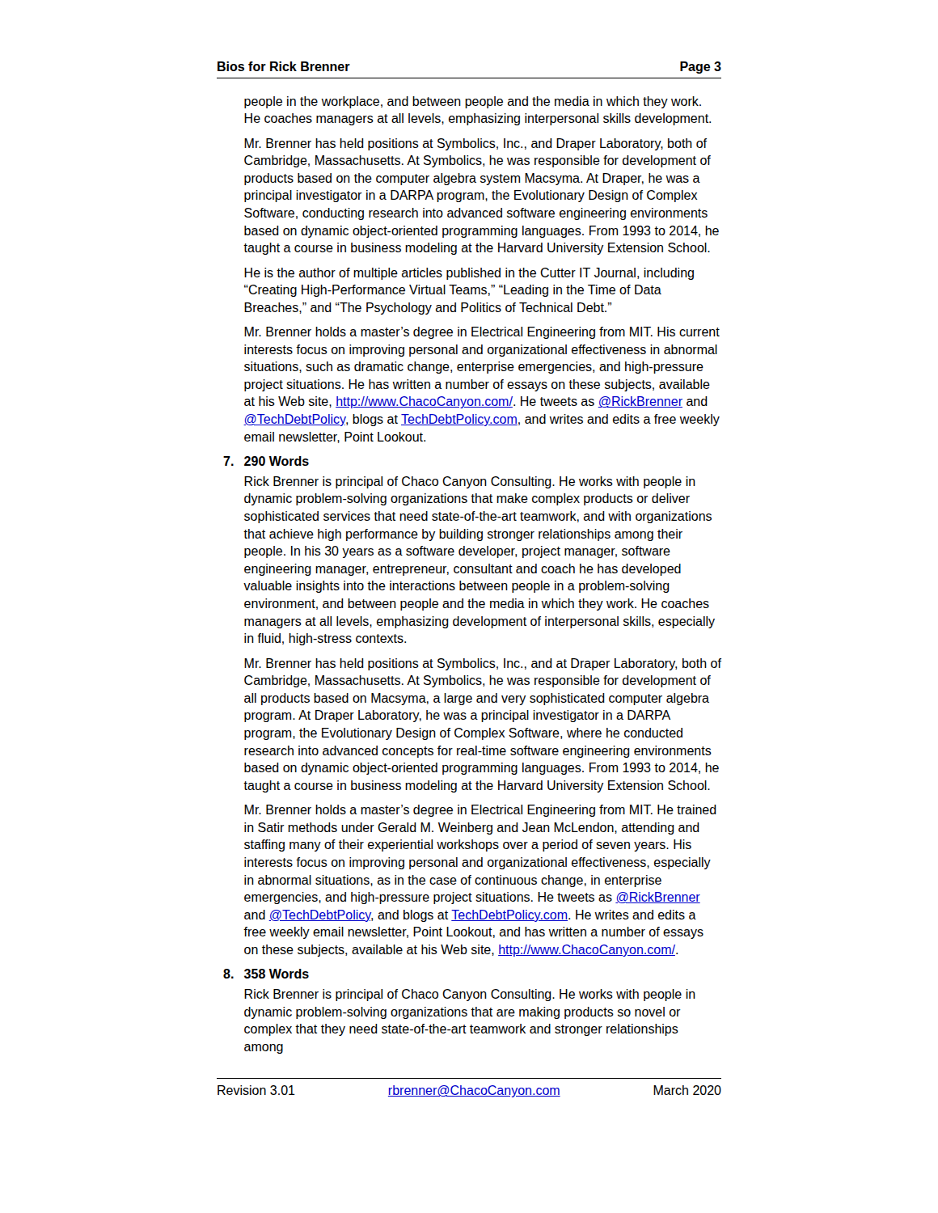Bios for Rick Brenner
Page 3
people in the workplace, and between people and the media in which they work. He coaches managers at all levels, emphasizing interpersonal skills development.
Mr. Brenner has held positions at Symbolics, Inc., and Draper Laboratory, both of Cambridge, Massachusetts. At Symbolics, he was responsible for development of products based on the computer algebra system Macsyma. At Draper, he was a principal investigator in a DARPA program, the Evolutionary Design of Complex Software, conducting research into advanced software engineering environments based on dynamic object-oriented programming languages. From 1993 to 2014, he taught a course in business modeling at the Harvard University Extension School.
He is the author of multiple articles published in the Cutter IT Journal, including “Creating High-Performance Virtual Teams,” “Leading in the Time of Data Breaches,” and “The Psychology and Politics of Technical Debt.”
Mr. Brenner holds a master’s degree in Electrical Engineering from MIT. His current interests focus on improving personal and organizational effectiveness in abnormal situations, such as dramatic change, enterprise emergencies, and high-pressure project situations. He has written a number of essays on these subjects, available at his Web site, http://www.ChacoCanyon.com/. He tweets as @RickBrenner and @TechDebtPolicy, blogs at TechDebtPolicy.com, and writes and edits a free weekly email newsletter, Point Lookout.
7. 290 Words
Rick Brenner is principal of Chaco Canyon Consulting. He works with people in dynamic problem-solving organizations that make complex products or deliver sophisticated services that need state-of-the-art teamwork, and with organizations that achieve high performance by building stronger relationships among their people. In his 30 years as a software developer, project manager, software engineering manager, entrepreneur, consultant and coach he has developed valuable insights into the interactions between people in a problem-solving environment, and between people and the media in which they work. He coaches managers at all levels, emphasizing development of interpersonal skills, especially in fluid, high-stress contexts.
Mr. Brenner has held positions at Symbolics, Inc., and at Draper Laboratory, both of Cambridge, Massachusetts. At Symbolics, he was responsible for development of all products based on Macsyma, a large and very sophisticated computer algebra program. At Draper Laboratory, he was a principal investigator in a DARPA program, the Evolutionary Design of Complex Software, where he conducted research into advanced concepts for real-time software engineering environments based on dynamic object-oriented programming languages. From 1993 to 2014, he taught a course in business modeling at the Harvard University Extension School.
Mr. Brenner holds a master’s degree in Electrical Engineering from MIT. He trained in Satir methods under Gerald M. Weinberg and Jean McLendon, attending and staffing many of their experiential workshops over a period of seven years. His interests focus on improving personal and organizational effectiveness, especially in abnormal situations, as in the case of continuous change, in enterprise emergencies, and high-pressure project situations. He tweets as @RickBrenner and @TechDebtPolicy, and blogs at TechDebtPolicy.com. He writes and edits a free weekly email newsletter, Point Lookout, and has written a number of essays on these subjects, available at his Web site, http://www.ChacoCanyon.com/.
8. 358 Words
Rick Brenner is principal of Chaco Canyon Consulting. He works with people in dynamic problem-solving organizations that are making products so novel or complex that they need state-of-the-art teamwork and stronger relationships among
Revision 3.01
rbrenner@ChacoCanyon.com
March 2020